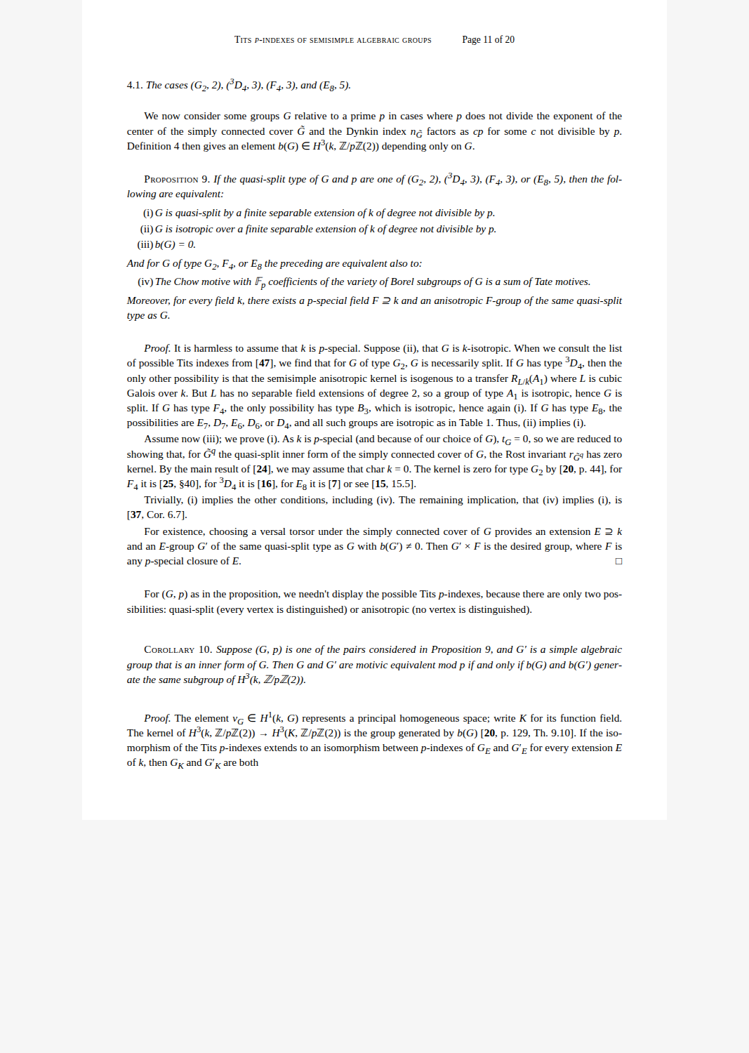Tits p-indexes of semisimple algebraic groups Page 11 of 20
4.1. The cases (G2, 2), (3D4, 3), (F4, 3), and (E8, 5).
We now consider some groups G relative to a prime p in cases where p does not divide the exponent of the center of the simply connected cover G̃ and the Dynkin index nG̃ factors as cp for some c not divisible by p. Definition 4 then gives an element b(G) ∈ H3(k, ℤ/p ℤ(2)) depending only on G.
Proposition 9. If the quasi-split type of G and p are one of (G2, 2), (3D4, 3), (F4, 3), or (E8, 5), then the following are equivalent:
(i) G is quasi-split by a finite separable extension of k of degree not divisible by p.
(ii) G is isotropic over a finite separable extension of k of degree not divisible by p.
(iii) b(G) = 0.
And for G of type G2, F4, or E8 the preceding are equivalent also to:
(iv) The Chow motive with 𝔽p coefficients of the variety of Borel subgroups of G is a sum of Tate motives.
Moreover, for every field k, there exists a p-special field F ⊇ k and an anisotropic F-group of the same quasi-split type as G.
Proof. It is harmless to assume that k is p-special. Suppose (ii), that G is k-isotropic. When we consult the list of possible Tits indexes from [47], we find that for G of type G2, G is necessarily split. If G has type 3D4, then the only other possibility is that the semisimple anisotropic kernel is isogenous to a transfer RL/k(A1) where L is cubic Galois over k. But L has no separable field extensions of degree 2, so a group of type A1 is isotropic, hence G is split. If G has type F4, the only possibility has type B3, which is isotropic, hence again (i). If G has type E8, the possibilities are E7, D7, E6, D6, or D4, and all such groups are isotropic as in Table 1. Thus, (ii) implies (i).
Assume now (iii); we prove (i). As k is p-special (and because of our choice of G), tG = 0, so we are reduced to showing that, for G̃q the quasi-split inner form of the simply connected cover of G, the Rost invariant rG̃q has zero kernel. By the main result of [24], we may assume that char k = 0. The kernel is zero for type G2 by [20, p. 44], for F4 it is [25, §40], for 3D4 it is [16], for E8 it is [7] or see [15, 15.5].
Trivially, (i) implies the other conditions, including (iv). The remaining implication, that (iv) implies (i), is [37, Cor. 6.7].
For existence, choosing a versal torsor under the simply connected cover of G provides an extension E ⊇ k and an E-group G′ of the same quasi-split type as G with b(G′) ≠ 0. Then G′ × F is the desired group, where F is any p-special closure of E. □
For (G, p) as in the proposition, we needn't display the possible Tits p-indexes, because there are only two possibilities: quasi-split (every vertex is distinguished) or anisotropic (no vertex is distinguished).
Corollary 10. Suppose (G, p) is one of the pairs considered in Proposition 9, and G′ is a simple algebraic group that is an inner form of G. Then G and G′ are motivic equivalent mod p if and only if b(G) and b(G′) generate the same subgroup of H3(k, ℤ/p ℤ(2)).
Proof. The element νG ∈ H1(k, G) represents a principal homogeneous space; write K for its function field. The kernel of H3(k, ℤ/p ℤ(2)) → H3(K, ℤ/p ℤ(2)) is the group generated by b(G) [20, p. 129, Th. 9.10]. If the isomorphism of the Tits p-indexes extends to an isomorphism between p-indexes of GE and G′E for every extension E of k, then GK and G′K are both